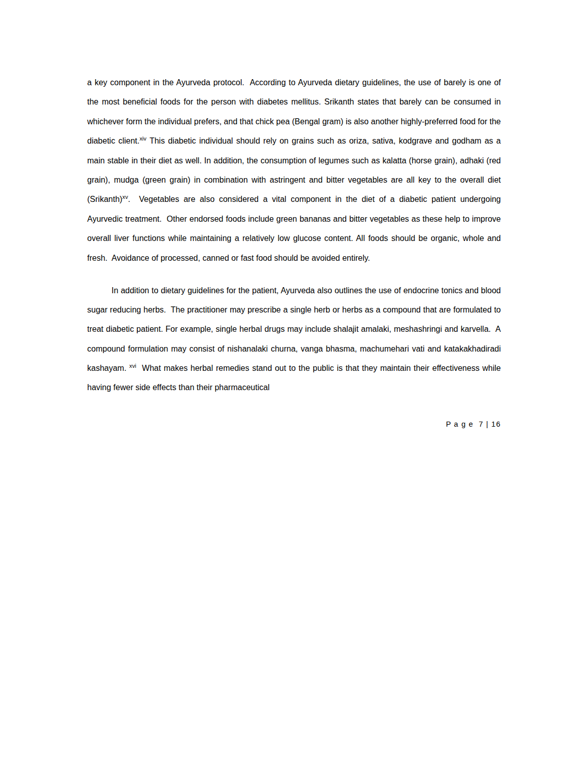a key component in the Ayurveda protocol. According to Ayurveda dietary guidelines, the use of barely is one of the most beneficial foods for the person with diabetes mellitus. Srikanth states that barely can be consumed in whichever form the individual prefers, and that chick pea (Bengal gram) is also another highly-preferred food for the diabetic client.xiv This diabetic individual should rely on grains such as oriza, sativa, kodgrave and godham as a main stable in their diet as well. In addition, the consumption of legumes such as kalatta (horse grain), adhaki (red grain), mudga (green grain) in combination with astringent and bitter vegetables are all key to the overall diet (Srikanth)xv. Vegetables are also considered a vital component in the diet of a diabetic patient undergoing Ayurvedic treatment. Other endorsed foods include green bananas and bitter vegetables as these help to improve overall liver functions while maintaining a relatively low glucose content. All foods should be organic, whole and fresh. Avoidance of processed, canned or fast food should be avoided entirely.
In addition to dietary guidelines for the patient, Ayurveda also outlines the use of endocrine tonics and blood sugar reducing herbs. The practitioner may prescribe a single herb or herbs as a compound that are formulated to treat diabetic patient. For example, single herbal drugs may include shalajit amalaki, meshashringi and karvella. A compound formulation may consist of nishanalaki churna, vanga bhasma, machumehari vati and katakakhadiradi kashayam. xvi What makes herbal remedies stand out to the public is that they maintain their effectiveness while having fewer side effects than their pharmaceutical
P a g e 7 | 16